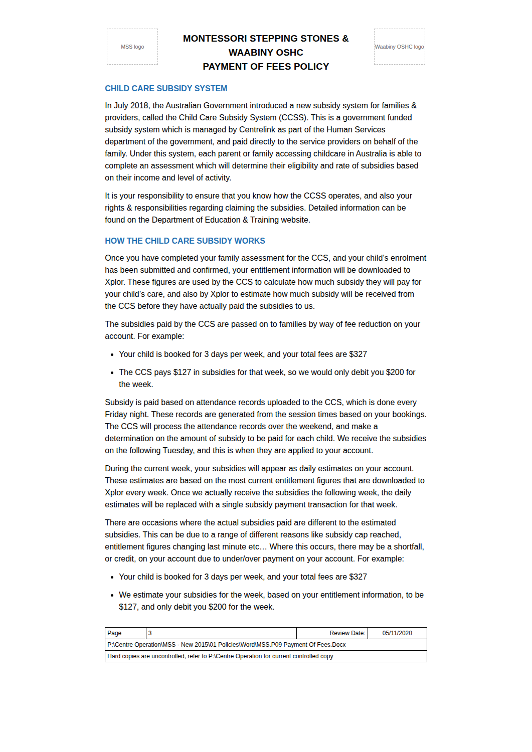MSS logo
Montessori Stepping Stones & Waabiny OSHC Payment of Fees Policy
Waabiny OSHC logo
Child Care Subsidy System
In July 2018, the Australian Government introduced a new subsidy system for families & providers, called the Child Care Subsidy System (CCSS). This is a government funded subsidy system which is managed by Centrelink as part of the Human Services department of the government, and paid directly to the service providers on behalf of the family. Under this system, each parent or family accessing childcare in Australia is able to complete an assessment which will determine their eligibility and rate of subsidies based on their income and level of activity.
It is your responsibility to ensure that you know how the CCSS operates, and also your rights & responsibilities regarding claiming the subsidies. Detailed information can be found on the Department of Education & Training website.
How the Child Care Subsidy Works
Once you have completed your family assessment for the CCS, and your child’s enrolment has been submitted and confirmed, your entitlement information will be downloaded to Xplor. These figures are used by the CCS to calculate how much subsidy they will pay for your child’s care, and also by Xplor to estimate how much subsidy will be received from the CCS before they have actually paid the subsidies to us.
The subsidies paid by the CCS are passed on to families by way of fee reduction on your account. For example:
Your child is booked for 3 days per week, and your total fees are $327
The CCS pays $127 in subsidies for that week, so we would only debit you $200 for the week.
Subsidy is paid based on attendance records uploaded to the CCS, which is done every Friday night. These records are generated from the session times based on your bookings. The CCS will process the attendance records over the weekend, and make a determination on the amount of subsidy to be paid for each child. We receive the subsidies on the following Tuesday, and this is when they are applied to your account.
During the current week, your subsidies will appear as daily estimates on your account. These estimates are based on the most current entitlement figures that are downloaded to Xplor every week. Once we actually receive the subsidies the following week, the daily estimates will be replaced with a single subsidy payment transaction for that week.
There are occasions where the actual subsidies paid are different to the estimated subsidies. This can be due to a range of different reasons like subsidy cap reached, entitlement figures changing last minute etc… Where this occurs, there may be a shortfall, or credit, on your account due to under/over payment on your account. For example:
Your child is booked for 3 days per week, and your total fees are $327
We estimate your subsidies for the week, based on your entitlement information, to be $127, and only debit you $200 for the week.
| Page | 3 | Review Date: | 05/11/2020 |
| P:\Centre Operation\MSS - New 2015\01 Policies\Word\MSS.P09 Payment Of Fees.Docx |
| Hard copies are uncontrolled, refer to P:\Centre Operation for current controlled copy |